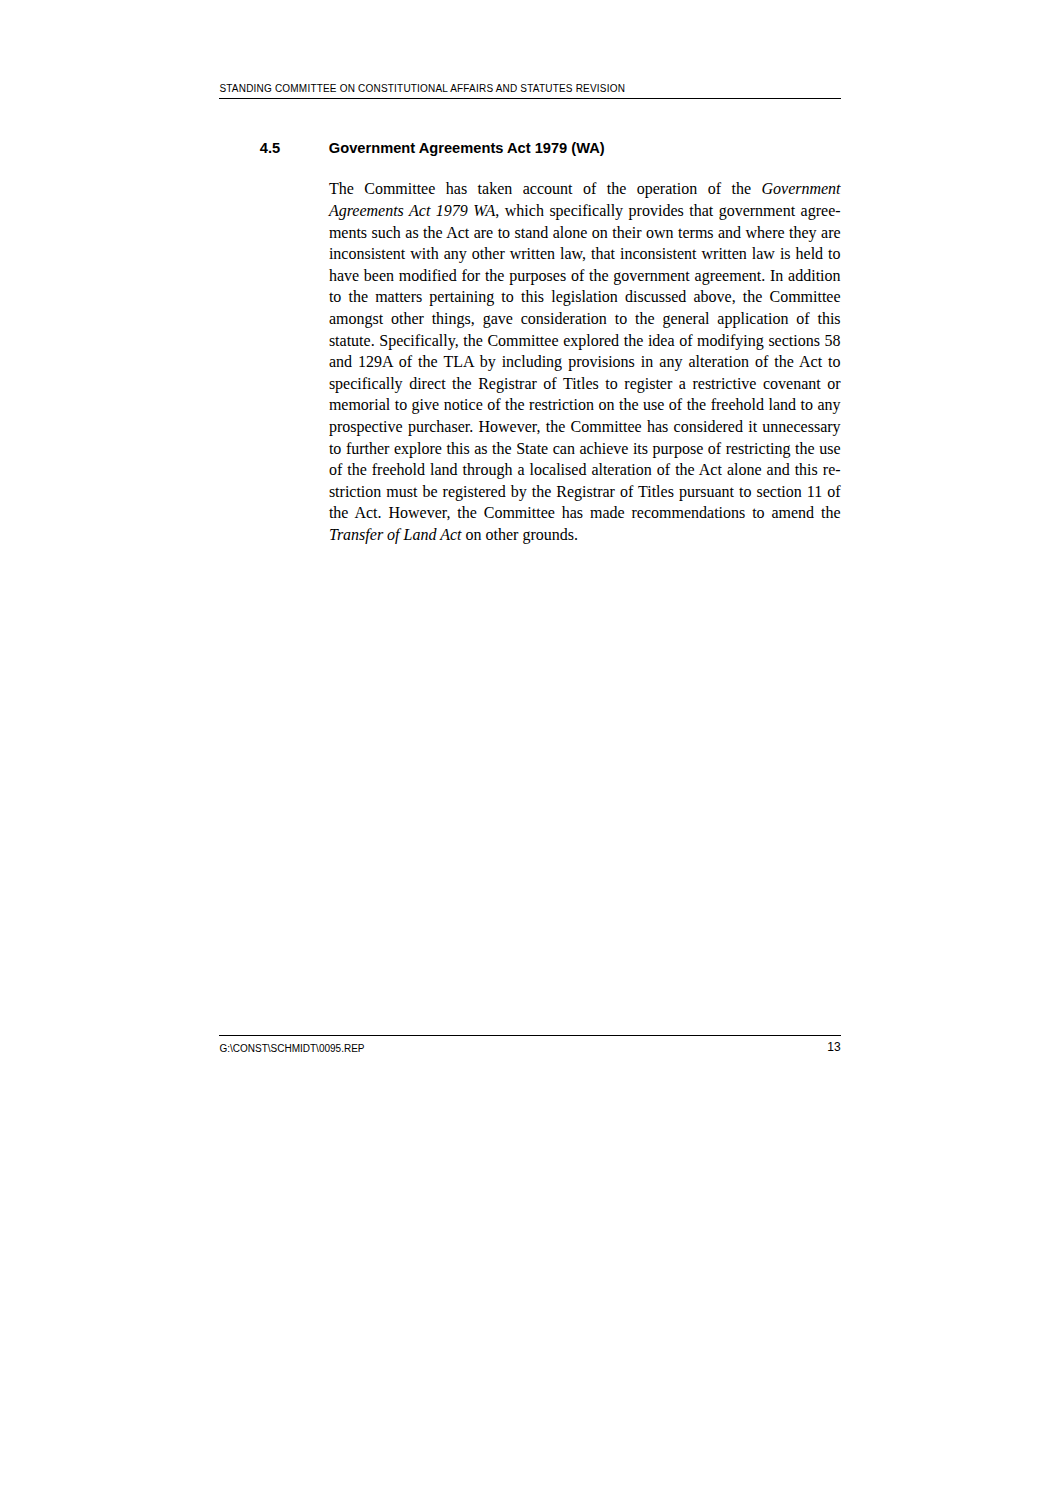Standing Committee on Constitutional Affairs and Statutes Revision
4.5
Government Agreements Act 1979 (WA)
The Committee has taken account of the operation of the Government Agreements Act 1979 WA, which specifically provides that government agreements such as the Act are to stand alone on their own terms and where they are inconsistent with any other written law, that inconsistent written law is held to have been modified for the purposes of the government agreement. In addition to the matters pertaining to this legislation discussed above, the Committee amongst other things, gave consideration to the general application of this statute. Specifically, the Committee explored the idea of modifying sections 58 and 129A of the TLA by including provisions in any alteration of the Act to specifically direct the Registrar of Titles to register a restrictive covenant or memorial to give notice of the restriction on the use of the freehold land to any prospective purchaser. However, the Committee has considered it unnecessary to further explore this as the State can achieve its purpose of restricting the use of the freehold land through a localised alteration of the Act alone and this restriction must be registered by the Registrar of Titles pursuant to section 11 of the Act. However, the Committee has made recommendations to amend the Transfer of Land Act on other grounds.
G:\CONST\SCHMIDT\0095.REP
13